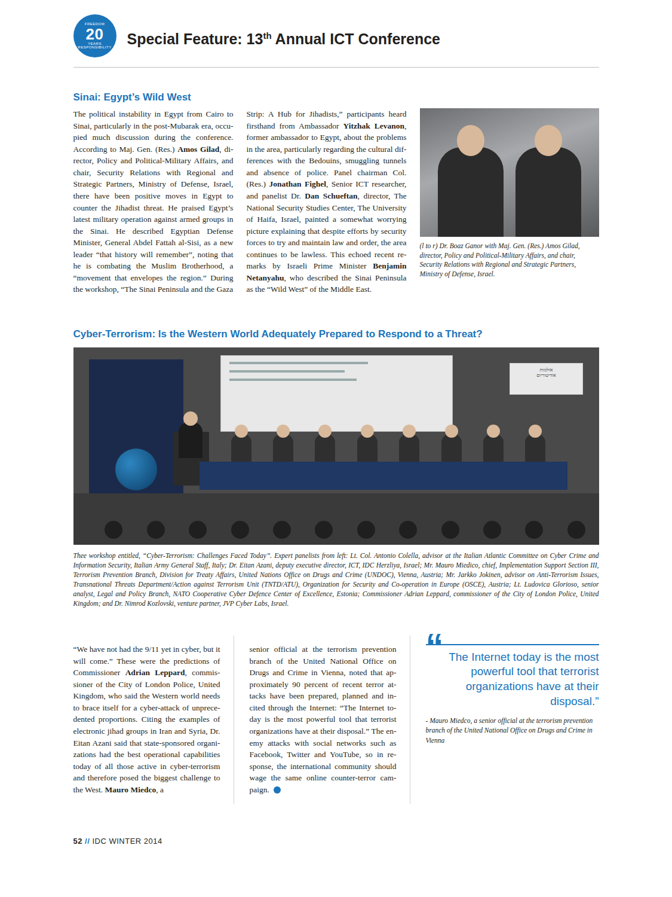Freedom
20
Years
Responsibility
Special Feature: 13th Annual ICT Conference
Sinai: Egypt’s Wild West
The political instability in Egypt from Cairo to Sinai, particularly in the post-Mubarak era, occupied much discussion during the conference. According to Maj. Gen. (Res.) Amos Gilad, director, Policy and Political-Military Affairs, and chair, Security Relations with Regional and Strategic Partners, Ministry of Defense, Israel, there have been positive moves in Egypt to counter the Jihadist threat. He praised Egypt’s latest military operation against armed groups in the Sinai. He described Egyptian Defense Minister, General Abdel Fattah al-Sisi, as a new leader “that history will remember”, noting that he is combating the Muslim Brotherhood, a “movement that envelopes the region.” During the workshop, “The Sinai Peninsula and the Gaza
Strip: A Hub for Jihadists,” participants heard firsthand from Ambassador Yitzhak Levanon, former ambassador to Egypt, about the problems in the area, particularly regarding the cultural differences with the Bedouins, smuggling tunnels and absence of police. Panel chairman Col. (Res.) Jonathan Fighel, Senior ICT researcher, and panelist Dr. Dan Schueftan, director, The National Security Studies Center, The University of Haifa, Israel, painted a somewhat worrying picture explaining that despite efforts by security forces to try and maintain law and order, the area continues to be lawless. This echoed recent remarks by Israeli Prime Minister Benjamin Netanyahu, who described the Sinai Peninsula as the “Wild West” of the Middle East.
(l to r) Dr. Boaz Ganor with Maj. Gen. (Res.) Amos Gilad, director, Policy and Political-Military Affairs, and chair, Security Relations with Regional and Strategic Partners, Ministry of Defense, Israel.
Cyber-Terrorism: Is the Western World Adequately Prepared to Respond to a Threat?
אולמות
אודיטוריום
Thee workshop entitled, “Cyber-Terrorism: Challenges Faced Today”. Expert panelists from left: Lt. Col. Antonio Colella, advisor at the Italian Atlantic Committee on Cyber Crime and Information Security, Italian Army General Staff, Italy; Dr. Eitan Azani, deputy executive director, ICT, IDC Herzliya, Israel; Mr. Mauro Miedico, chief, Implementation Support Section III, Terrorism Prevention Branch, Division for Treaty Affairs, United Nations Office on Drugs and Crime (UNDOC), Vienna, Austria; Mr. Jarkko Jokinen, advisor on Anti-Terrorism Issues, Transnational Threats Department/Action against Terrorism Unit (TNTD/ATU), Organization for Security and Co-operation in Europe (OSCE), Austria; Lt. Ludovica Glorioso, senior analyst, Legal and Policy Branch, NATO Cooperative Cyber Defence Center of Excellence, Estonia; Commissioner Adrian Leppard, commissioner of the City of London Police, United Kingdom; and Dr. Nimrod Kozlovski, venture partner, JVP Cyber Labs, Israel.
“We have not had the 9/11 yet in cyber, but it will come.” These were the predictions of Commissioner Adrian Leppard, commissioner of the City of London Police, United Kingdom, who said the Western world needs to brace itself for a cyber-attack of unprecedented proportions. Citing the examples of electronic jihad groups in Iran and Syria, Dr. Eitan Azani said that state-sponsored organizations had the best operational capabilities today of all those active in cyber-terrorism and therefore posed the biggest challenge to the West. Mauro Miedco, a
senior official at the terrorism prevention branch of the United National Office on Drugs and Crime in Vienna, noted that approximately 90 percent of recent terror attacks have been prepared, planned and incited through the Internet: “The Internet today is the most powerful tool that terrorist organizations have at their disposal.” The enemy attacks with social networks such as Facebook, Twitter and YouTube, so in response, the international community should wage the same online counter-terror campaign.
“
The Internet today is the most powerful tool that terrorist organizations have at their disposal.”
- Mauro Miedco, a senior official at the terrorism prevention branch of the United National Office on Drugs and Crime in Vienna
52 // IDC WINTER 2014